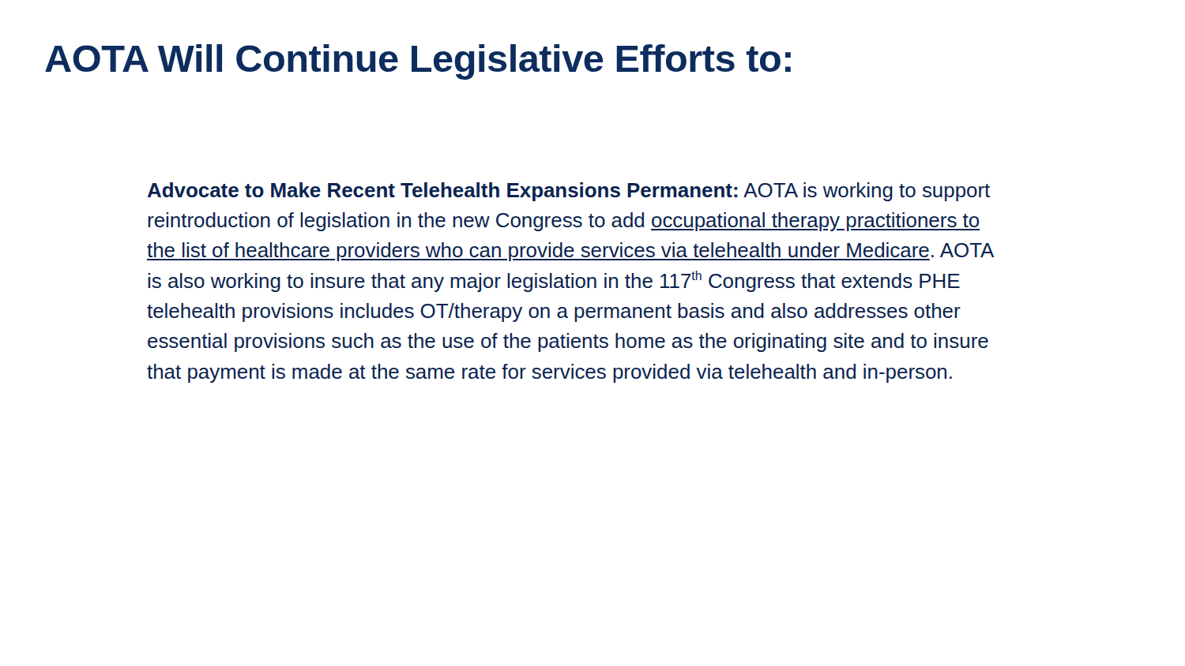AOTA Will Continue Legislative Efforts to:
Advocate to Make Recent Telehealth Expansions Permanent: AOTA is working to support reintroduction of legislation in the new Congress to add occupational therapy practitioners to the list of healthcare providers who can provide services via telehealth under Medicare. AOTA is also working to insure that any major legislation in the 117th Congress that extends PHE telehealth provisions includes OT/therapy on a permanent basis and also addresses other essential provisions such as the use of the patients home as the originating site and to insure that payment is made at the same rate for services provided via telehealth and in-person.